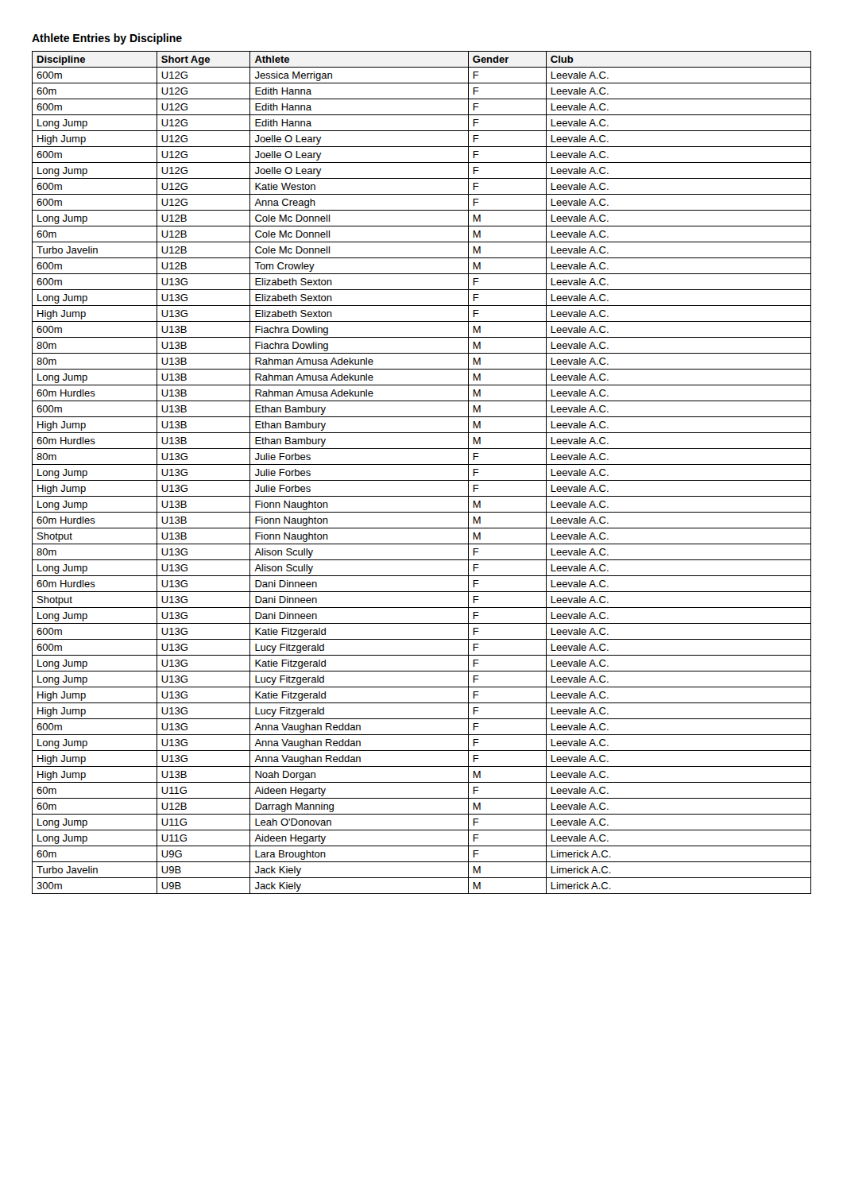Athlete Entries by Discipline
| Discipline | Short Age | Athlete | Gender | Club |
| --- | --- | --- | --- | --- |
| 600m | U12G | Jessica Merrigan | F | Leevale A.C. |
| 60m | U12G | Edith Hanna | F | Leevale A.C. |
| 600m | U12G | Edith Hanna | F | Leevale A.C. |
| Long Jump | U12G | Edith Hanna | F | Leevale A.C. |
| High Jump | U12G | Joelle O Leary | F | Leevale A.C. |
| 600m | U12G | Joelle O Leary | F | Leevale A.C. |
| Long Jump | U12G | Joelle O Leary | F | Leevale A.C. |
| 600m | U12G | Katie Weston | F | Leevale A.C. |
| 600m | U12G | Anna Creagh | F | Leevale A.C. |
| Long Jump | U12B | Cole Mc Donnell | M | Leevale A.C. |
| 60m | U12B | Cole Mc Donnell | M | Leevale A.C. |
| Turbo Javelin | U12B | Cole Mc Donnell | M | Leevale A.C. |
| 600m | U12B | Tom Crowley | M | Leevale A.C. |
| 600m | U13G | Elizabeth Sexton | F | Leevale A.C. |
| Long Jump | U13G | Elizabeth Sexton | F | Leevale A.C. |
| High Jump | U13G | Elizabeth Sexton | F | Leevale A.C. |
| 600m | U13B | Fiachra Dowling | M | Leevale A.C. |
| 80m | U13B | Fiachra Dowling | M | Leevale A.C. |
| 80m | U13B | Rahman Amusa Adekunle | M | Leevale A.C. |
| Long Jump | U13B | Rahman Amusa Adekunle | M | Leevale A.C. |
| 60m Hurdles | U13B | Rahman Amusa Adekunle | M | Leevale A.C. |
| 600m | U13B | Ethan Bambury | M | Leevale A.C. |
| High Jump | U13B | Ethan Bambury | M | Leevale A.C. |
| 60m Hurdles | U13B | Ethan Bambury | M | Leevale A.C. |
| 80m | U13G | Julie Forbes | F | Leevale A.C. |
| Long Jump | U13G | Julie Forbes | F | Leevale A.C. |
| High Jump | U13G | Julie Forbes | F | Leevale A.C. |
| Long Jump | U13B | Fionn Naughton | M | Leevale A.C. |
| 60m Hurdles | U13B | Fionn Naughton | M | Leevale A.C. |
| Shotput | U13B | Fionn Naughton | M | Leevale A.C. |
| 80m | U13G | Alison Scully | F | Leevale A.C. |
| Long Jump | U13G | Alison Scully | F | Leevale A.C. |
| 60m Hurdles | U13G | Dani Dinneen | F | Leevale A.C. |
| Shotput | U13G | Dani Dinneen | F | Leevale A.C. |
| Long Jump | U13G | Dani Dinneen | F | Leevale A.C. |
| 600m | U13G | Katie Fitzgerald | F | Leevale A.C. |
| 600m | U13G | Lucy Fitzgerald | F | Leevale A.C. |
| Long Jump | U13G | Katie Fitzgerald | F | Leevale A.C. |
| Long Jump | U13G | Lucy Fitzgerald | F | Leevale A.C. |
| High Jump | U13G | Katie Fitzgerald | F | Leevale A.C. |
| High Jump | U13G | Lucy Fitzgerald | F | Leevale A.C. |
| 600m | U13G | Anna Vaughan Reddan | F | Leevale A.C. |
| Long Jump | U13G | Anna Vaughan Reddan | F | Leevale A.C. |
| High Jump | U13G | Anna Vaughan Reddan | F | Leevale A.C. |
| High Jump | U13B | Noah Dorgan | M | Leevale A.C. |
| 60m | U11G | Aideen Hegarty | F | Leevale A.C. |
| 60m | U12B | Darragh Manning | M | Leevale A.C. |
| Long Jump | U11G | Leah O'Donovan | F | Leevale A.C. |
| Long Jump | U11G | Aideen Hegarty | F | Leevale A.C. |
| 60m | U9G | Lara Broughton | F | Limerick A.C. |
| Turbo Javelin | U9B | Jack Kiely | M | Limerick A.C. |
| 300m | U9B | Jack Kiely | M | Limerick A.C. |